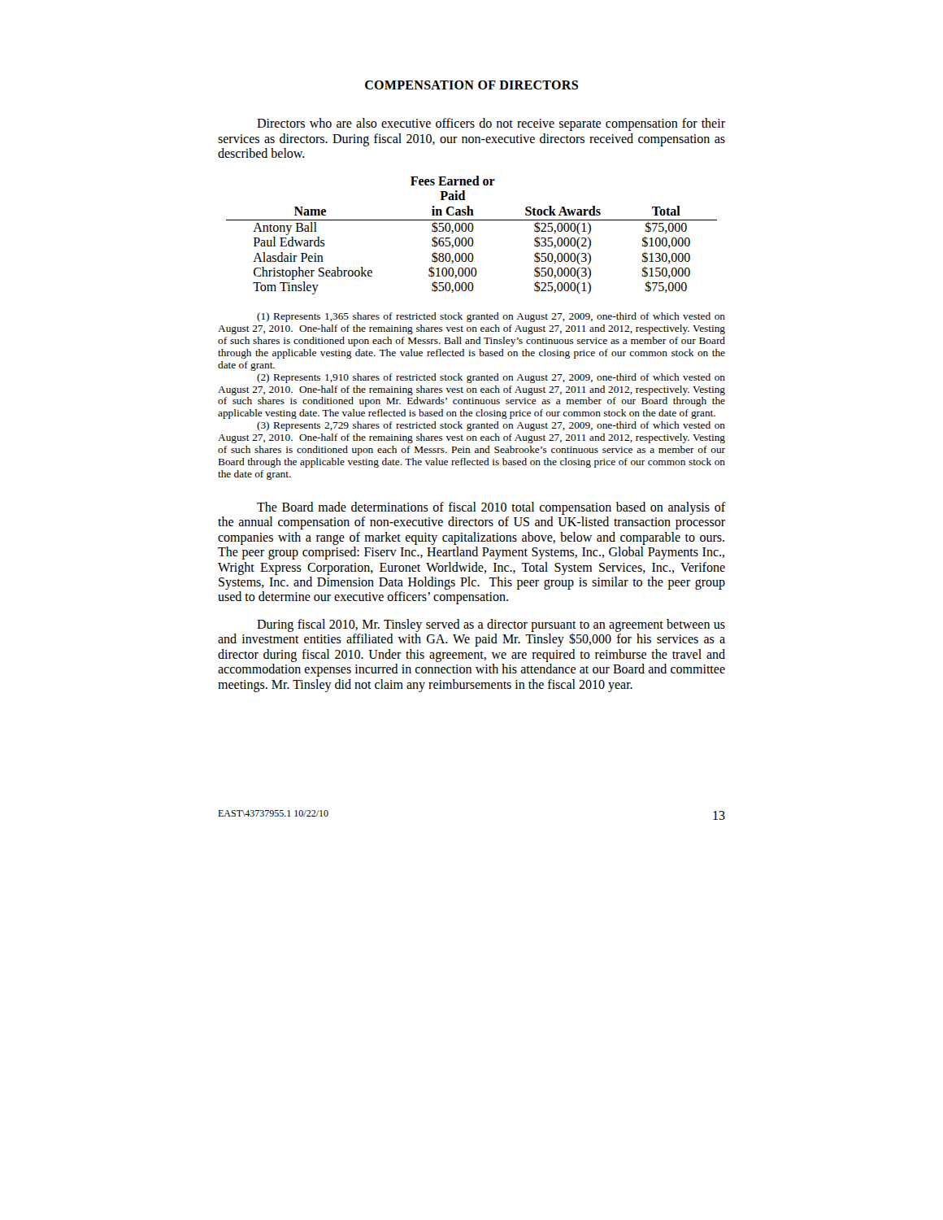COMPENSATION OF DIRECTORS
Directors who are also executive officers do not receive separate compensation for their services as directors. During fiscal 2010, our non-executive directors received compensation as described below.
| | Fees Earned or Paid | | |
| --- | --- | --- | --- |
| Name | in Cash | Stock Awards | Total |
| Antony Ball | $50,000 | $25,000(1) | $75,000 |
| Paul Edwards | $65,000 | $35,000(2) | $100,000 |
| Alasdair Pein | $80,000 | $50,000(3) | $130,000 |
| Christopher Seabrooke | $100,000 | $50,000(3) | $150,000 |
| Tom Tinsley | $50,000 | $25,000(1) | $75,000 |
(1) Represents 1,365 shares of restricted stock granted on August 27, 2009, one-third of which vested on August 27, 2010. One-half of the remaining shares vest on each of August 27, 2011 and 2012, respectively. Vesting of such shares is conditioned upon each of Messrs. Ball and Tinsley’s continuous service as a member of our Board through the applicable vesting date. The value reflected is based on the closing price of our common stock on the date of grant.
(2) Represents 1,910 shares of restricted stock granted on August 27, 2009, one-third of which vested on August 27, 2010. One-half of the remaining shares vest on each of August 27, 2011 and 2012, respectively. Vesting of such shares is conditioned upon Mr. Edwards’ continuous service as a member of our Board through the applicable vesting date. The value reflected is based on the closing price of our common stock on the date of grant.
(3) Represents 2,729 shares of restricted stock granted on August 27, 2009, one-third of which vested on August 27, 2010. One-half of the remaining shares vest on each of August 27, 2011 and 2012, respectively. Vesting of such shares is conditioned upon each of Messrs. Pein and Seabrooke’s continuous service as a member of our Board through the applicable vesting date. The value reflected is based on the closing price of our common stock on the date of grant.
The Board made determinations of fiscal 2010 total compensation based on analysis of the annual compensation of non-executive directors of US and UK-listed transaction processor companies with a range of market equity capitalizations above, below and comparable to ours. The peer group comprised: Fiserv Inc., Heartland Payment Systems, Inc., Global Payments Inc., Wright Express Corporation, Euronet Worldwide, Inc., Total System Services, Inc., Verifone Systems, Inc. and Dimension Data Holdings Plc. This peer group is similar to the peer group used to determine our executive officers’ compensation.
During fiscal 2010, Mr. Tinsley served as a director pursuant to an agreement between us and investment entities affiliated with GA. We paid Mr. Tinsley $50,000 for his services as a director during fiscal 2010. Under this agreement, we are required to reimburse the travel and accommodation expenses incurred in connection with his attendance at our Board and committee meetings. Mr. Tinsley did not claim any reimbursements in the fiscal 2010 year.
EAST\43737955.1 10/22/10 13